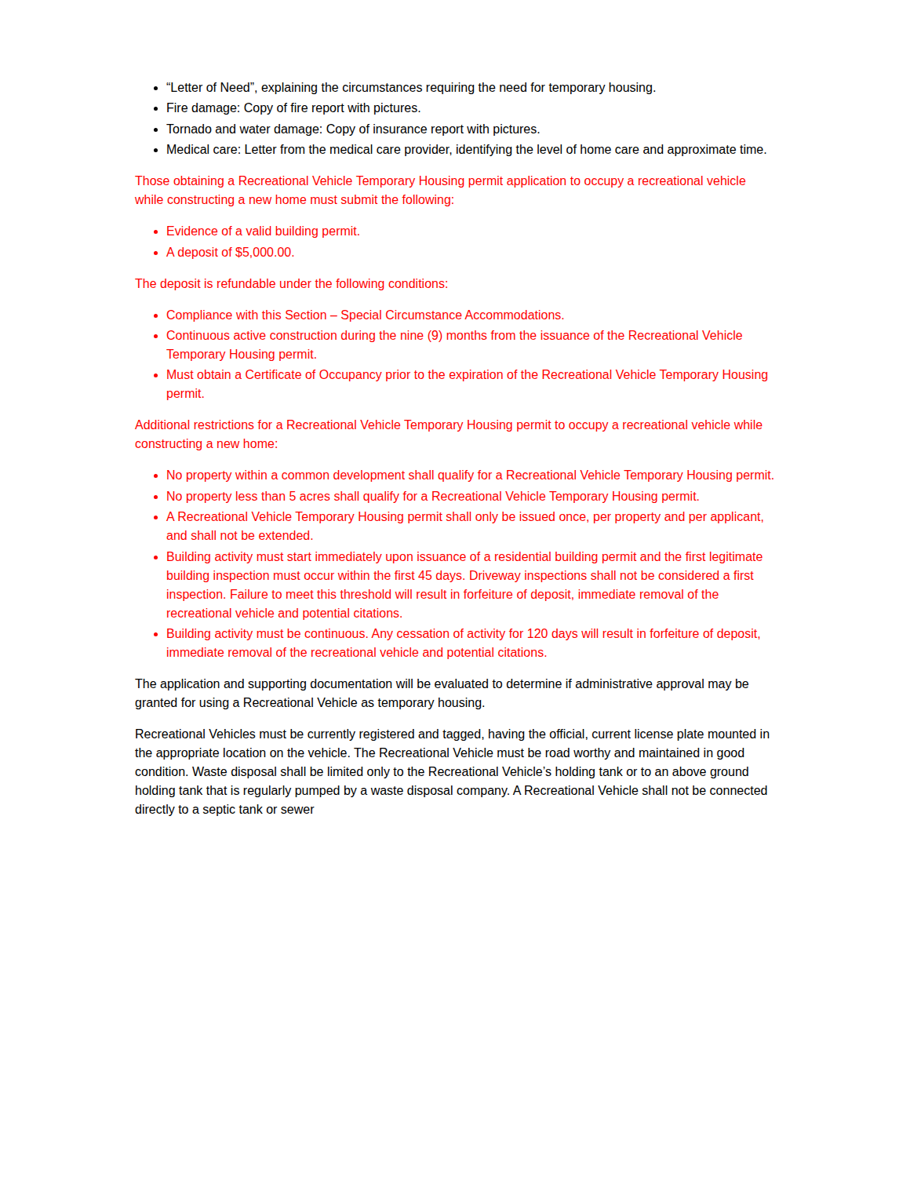“Letter of Need”, explaining the circumstances requiring the need for temporary housing.
Fire damage: Copy of fire report with pictures.
Tornado and water damage: Copy of insurance report with pictures.
Medical care: Letter from the medical care provider, identifying the level of home care and approximate time.
Those obtaining a Recreational Vehicle Temporary Housing permit application to occupy a recreational vehicle while constructing a new home must submit the following:
Evidence of a valid building permit.
A deposit of $5,000.00.
The deposit is refundable under the following conditions:
Compliance with this Section – Special Circumstance Accommodations.
Continuous active construction during the nine (9) months from the issuance of the Recreational Vehicle Temporary Housing permit.
Must obtain a Certificate of Occupancy prior to the expiration of the Recreational Vehicle Temporary Housing permit.
Additional restrictions for a Recreational Vehicle Temporary Housing permit to occupy a recreational vehicle while constructing a new home:
No property within a common development shall qualify for a Recreational Vehicle Temporary Housing permit.
No property less than 5 acres shall qualify for a Recreational Vehicle Temporary Housing permit.
A Recreational Vehicle Temporary Housing permit shall only be issued once, per property and per applicant, and shall not be extended.
Building activity must start immediately upon issuance of a residential building permit and the first legitimate building inspection must occur within the first 45 days. Driveway inspections shall not be considered a first inspection. Failure to meet this threshold will result in forfeiture of deposit, immediate removal of the recreational vehicle and potential citations.
Building activity must be continuous. Any cessation of activity for 120 days will result in forfeiture of deposit, immediate removal of the recreational vehicle and potential citations.
The application and supporting documentation will be evaluated to determine if administrative approval may be granted for using a Recreational Vehicle as temporary housing.
Recreational Vehicles must be currently registered and tagged, having the official, current license plate mounted in the appropriate location on the vehicle. The Recreational Vehicle must be road worthy and maintained in good condition. Waste disposal shall be limited only to the Recreational Vehicle’s holding tank or to an above ground holding tank that is regularly pumped by a waste disposal company. A Recreational Vehicle shall not be connected directly to a septic tank or sewer